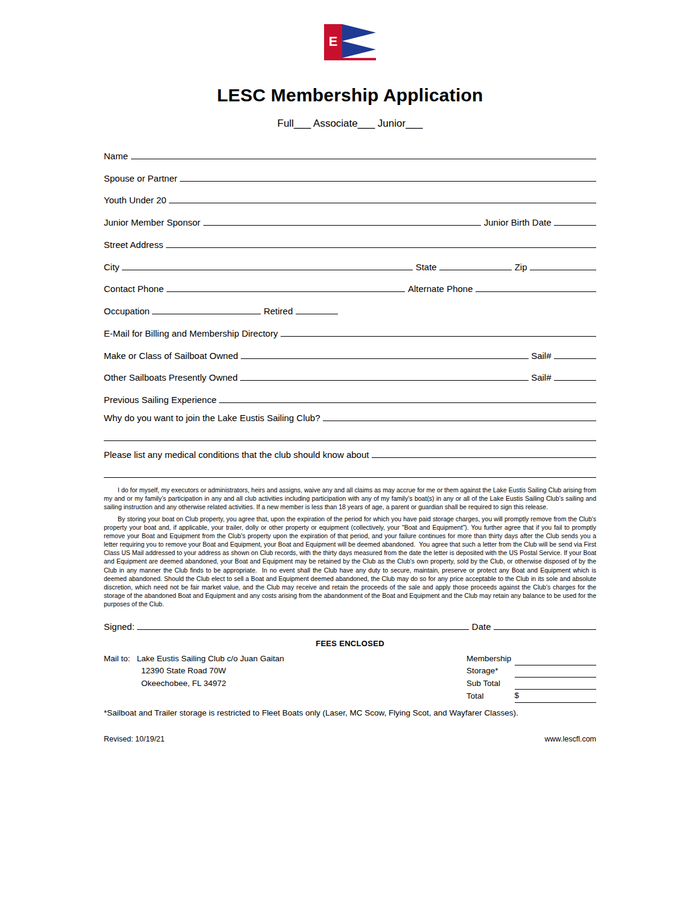E
LESC Membership Application
Full___ Associate___ Junior___
Name
Spouse or Partner
Youth Under 20
Junior Member Sponsor Junior Birth Date
Street Address
City State Zip
Contact Phone Alternate Phone
Occupation Retired
E-Mail for Billing and Membership Directory
Make or Class of Sailboat Owned Sail#
Other Sailboats Presently Owned Sail#
Previous Sailing Experience
Why do you want to join the Lake Eustis Sailing Club?
Please list any medical conditions that the club should know about
I do for myself, my executors or administrators, heirs and assigns, waive any and all claims as may accrue for me or them against the Lake Eustis Sailing Club arising from my and or my family’s participation in any and all club activities including participation with any of my family’s boat(s) in any or all of the Lake Eustis Sailing Club’s sailing and sailing instruction and any otherwise related activities. If a new member is less than 18 years of age, a parent or guardian shall be required to sign this release.
By storing your boat on Club property, you agree that, upon the expiration of the period for which you have paid storage charges, you will promptly remove from the Club's property your boat and, if applicable, your trailer, dolly or other property or equipment (collectively, your "Boat and Equipment"). You further agree that if you fail to promptly remove your Boat and Equipment from the Club's property upon the expiration of that period, and your failure continues for more than thirty days after the Club sends you a letter requiring you to remove your Boat and Equipment, your Boat and Equipment will be deemed abandoned. You agree that such a letter from the Club will be send via First Class US Mail addressed to your address as shown on Club records, with the thirty days measured from the date the letter is deposited with the US Postal Service. If your Boat and Equipment are deemed abandoned, your Boat and Equipment may be retained by the Club as the Club's own property, sold by the Club, or otherwise disposed of by the Club in any manner the Club finds to be appropriate. In no event shall the Club have any duty to secure, maintain, preserve or protect any Boat and Equipment which is deemed abandoned. Should the Club elect to sell a Boat and Equipment deemed abandoned, the Club may do so for any price acceptable to the Club in its sole and absolute discretion, which need not be fair market value, and the Club may receive and retain the proceeds of the sale and apply those proceeds against the Club's charges for the storage of the abandoned Boat and Equipment and any costs arising from the abandonment of the Boat and Equipment and the Club may retain any balance to be used for the purposes of the Club.
Signed: Date
FEES ENCLOSED
Mail to: Lake Eustis Sailing Club c/o Juan Gaitan
12390 State Road 70W
Okeechobee, FL 34972
| Membership | |
| Storage* | |
| Sub Total | |
| Total | $ |
*Sailboat and Trailer storage is restricted to Fleet Boats only (Laser, MC Scow, Flying Scot, and Wayfarer Classes).
Revised: 10/19/21 www.lescfl.com